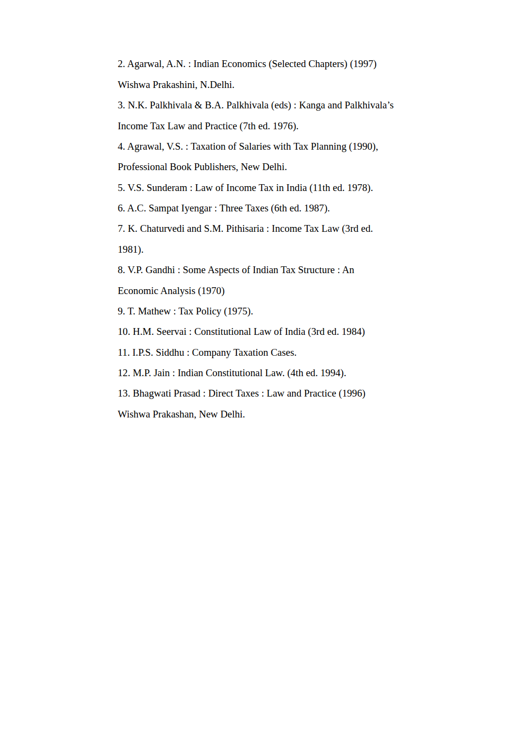2. Agarwal, A.N. : Indian Economics (Selected Chapters) (1997) Wishwa Prakashini, N.Delhi.
3. N.K. Palkhivala & B.A. Palkhivala (eds) : Kanga and Palkhivala’s Income Tax Law and Practice (7th ed. 1976).
4. Agrawal, V.S. : Taxation of Salaries with Tax Planning (1990), Professional Book Publishers, New Delhi.
5. V.S. Sunderam : Law of Income Tax in India (11th ed. 1978).
6. A.C. Sampat Iyengar : Three Taxes (6th ed. 1987).
7. K. Chaturvedi and S.M. Pithisaria : Income Tax Law (3rd ed. 1981).
8. V.P. Gandhi : Some Aspects of Indian Tax Structure : An Economic Analysis (1970)
9. T. Mathew : Tax Policy (1975).
10. H.M. Seervai : Constitutional Law of India (3rd ed. 1984)
11. I.P.S. Siddhu : Company Taxation Cases.
12. M.P. Jain : Indian Constitutional Law. (4th ed. 1994).
13. Bhagwati Prasad : Direct Taxes : Law and Practice (1996) Wishwa Prakashan, New Delhi.